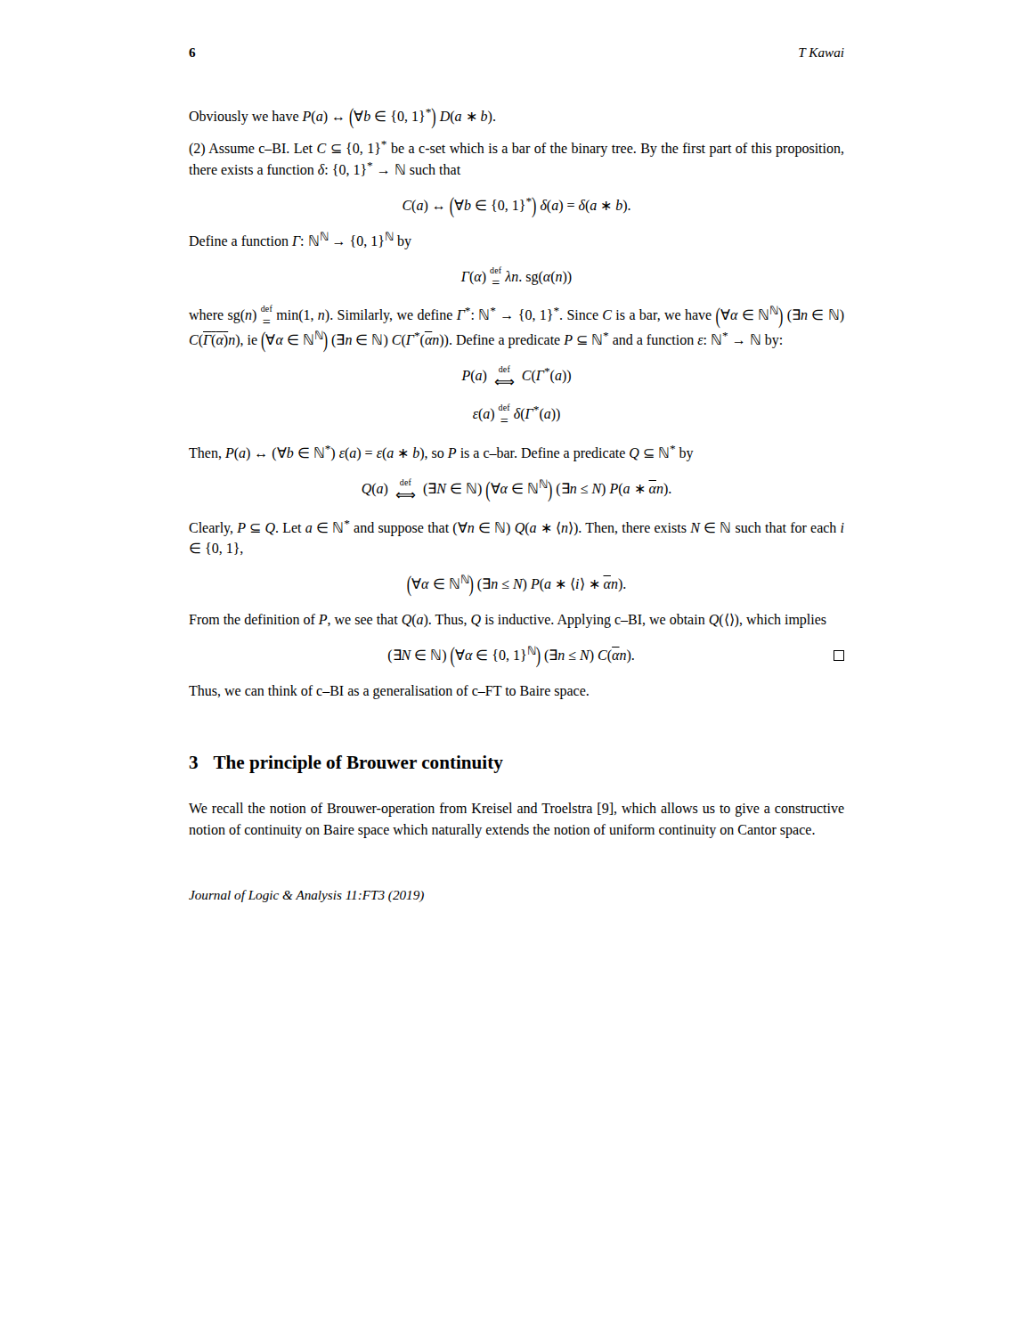6 T Kawai
Obviously we have P(a) ↔ (∀b ∈ {0, 1}*) D(a ∗ b).
(2) Assume c–BI. Let C ⊆ {0, 1}* be a c-set which is a bar of the binary tree. By the first part of this proposition, there exists a function δ: {0, 1}* → ℕ such that
C(a) ↔ (∀b ∈ {0, 1}*) δ(a) = δ(a ∗ b).
Define a function Γ: ℕℕ → {0, 1}ℕ by
Γ(α) def= λn. sg(α(n))
where sg(n) def= min(1, n). Similarly, we define Γ*: ℕ* → {0, 1}*. Since C is a bar, we have (∀α ∈ ℕℕ) (∃n ∈ ℕ) C(Γ(α) n), ie (∀α ∈ ℕℕ) (∃n ∈ ℕ) C(Γ*(αn)). Define a predicate P ⊆ ℕ* and a function ε: ℕ* → ℕ by:
P(a) def⟺ C(Γ*(a))
ε(a) def= δ(Γ*(a))
Then, P(a) ↔ (∀b ∈ ℕ*) ε(a) = ε(a ∗ b), so P is a c–bar. Define a predicate Q ⊆ ℕ* by
Q(a) def⟺ (∃N ∈ ℕ) (∀α ∈ ℕℕ) (∃n ≤ N) P(a ∗ αn).
Clearly, P ⊆ Q. Let a ∈ ℕ* and suppose that (∀n ∈ ℕ) Q(a ∗ ⟨n⟩). Then, there exists N ∈ ℕ such that for each i ∈ {0, 1},
(∀α ∈ ℕℕ) (∃n ≤ N) P(a ∗ ⟨i⟩ ∗ αn).
From the definition of P, we see that Q(a). Thus, Q is inductive. Applying c–BI, we obtain Q(⟨⟩), which implies
(∃N ∈ ℕ) (∀α ∈ {0, 1}ℕ) (∃n ≤ N) C(αn).
Thus, we can think of c–BI as a generalisation of c–FT to Baire space.
3 The principle of Brouwer continuity
We recall the notion of Brouwer-operation from Kreisel and Troelstra [9], which allows us to give a constructive notion of continuity on Baire space which naturally extends the notion of uniform continuity on Cantor space.
Journal of Logic & Analysis 11:FT3 (2019)